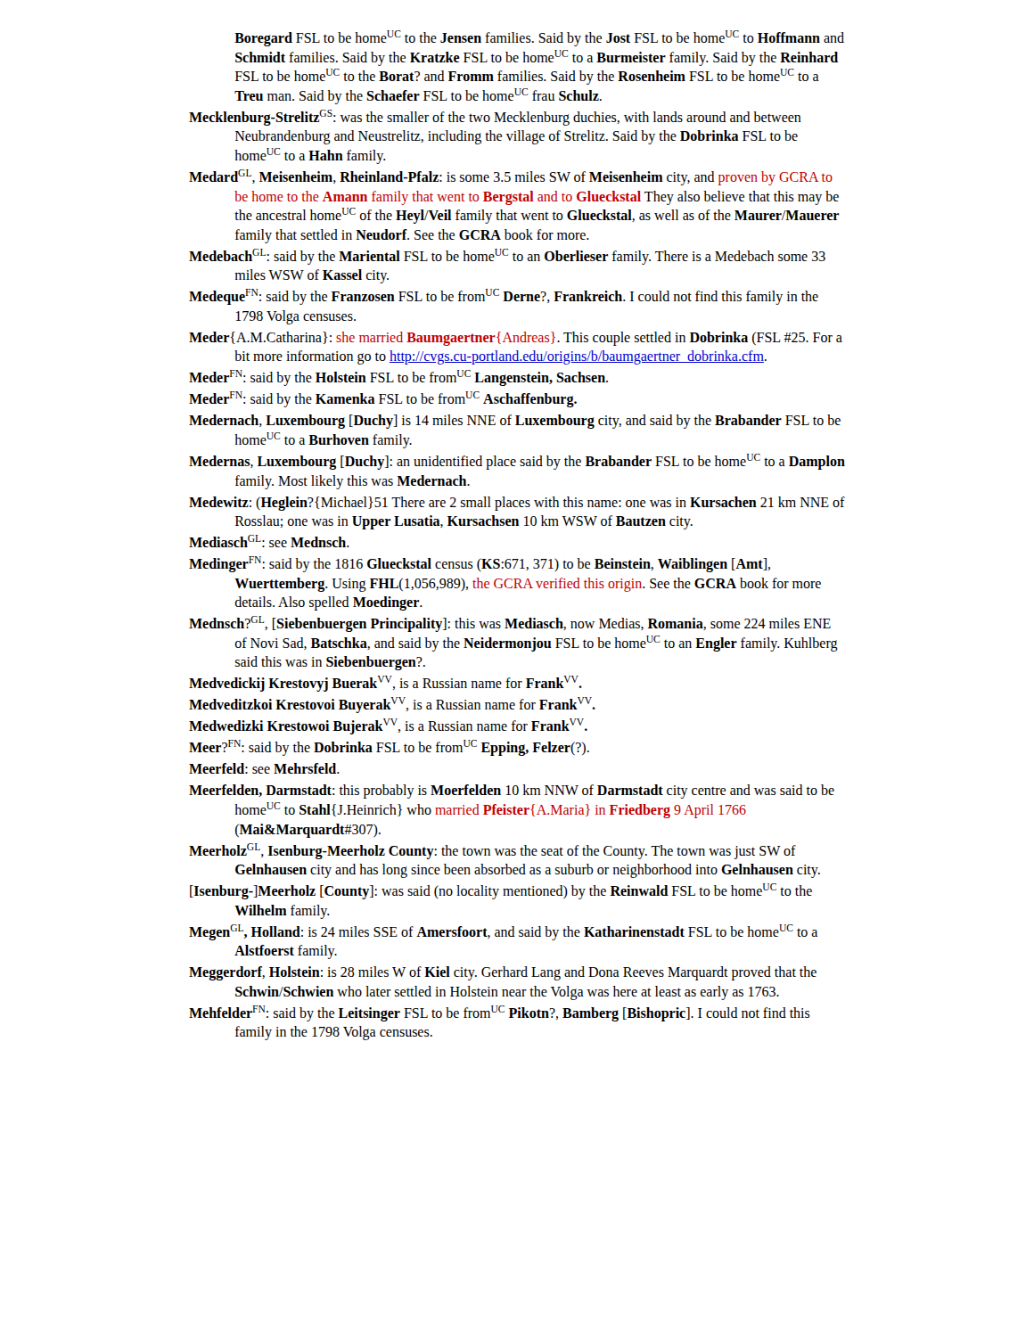Boregard FSL to be homeUC to the Jensen families. Said by the Jost FSL to be homeUC to Hoffmann and Schmidt families. Said by the Kratzke FSL to be homeUC to a Burmeister family. Said by the Reinhard FSL to be homeUC to the Borat? and Fromm families. Said by the Rosenheim FSL to be homeUC to a Treu man. Said by the Schaefer FSL to be homeUC frau Schulz.
Mecklenburg-StrelitzGS: was the smaller of the two Mecklenburg duchies, with lands around and between Neubrandenburg and Neustrelitz, including the village of Strelitz. Said by the Dobrinka FSL to be homeUC to a Hahn family.
MedardGL, Meisenheim, Rheinland-Pfalz: is some 3.5 miles SW of Meisenheim city, and proven by GCRA to be home to the Amann family that went to Bergstal and to Glueckstal They also believe that this may be the ancestral homeUC of the Heyl/Veil family that went to Glueckstal, as well as of the Maurer/Mauerer family that settled in Neudorf. See the GCRA book for more.
MedebachGL: said by the Mariental FSL to be homeUC to an Oberlieser family. There is a Medebach some 33 miles WSW of Kassel city.
MedequeFN: said by the Franzosen FSL to be fromUC Derne?, Frankreich. I could not find this family in the 1798 Volga censuses.
Meder{A.M.Catharina}: she married Baumgaertner{Andreas}. This couple settled in Dobrinka (FSL #25. For a bit more information go to http://cvgs.cu-portland.edu/origins/b/baumgaertner_dobrinka.cfm.
MederFN: said by the Holstein FSL to be fromUC Langenstein, Sachsen.
MederFN: said by the Kamenka FSL to be fromUC Aschaffenburg.
Medernach, Luxembourg [Duchy] is 14 miles NNE of Luxembourg city, and said by the Brabander FSL to be homeUC to a Burhoven family.
Medernas, Luxembourg [Duchy]: an unidentified place said by the Brabander FSL to be homeUC to a Damplon family. Most likely this was Medernach.
Medewitz: (Heglein?{Michael}51 There are 2 small places with this name: one was in Kursachen 21 km NNE of Rosslau; one was in Upper Lusatia, Kursachsen 10 km WSW of Bautzen city.
MediaschGL: see Mednsch.
MedingerFN: said by the 1816 Glueckstal census (KS:671, 371) to be Beinstein, Waiblingen [Amt], Wuerttemberg. Using FHL(1,056,989), the GCRA verified this origin. See the GCRA book for more details. Also spelled Moedinger.
Mednsch?GL, [Siebenbuergen Principality]: this was Mediasch, now Medias, Romania, some 224 miles ENE of Novi Sad, Batschka, and said by the Neidermonjou FSL to be homeUC to an Engler family. Kuhlberg said this was in Siebenbuergen?.
Medvedickij Krestovyj BuerakVV, is a Russian name for FrankVV.
Medveditzkoi Krestovoi BuyerakVV, is a Russian name for FrankVV.
Medwedizki Krestowoi BujerakVV, is a Russian name for FrankVV.
Meer?FN: said by the Dobrinka FSL to be fromUC Epping, Felzer(?).
Meerfeld: see Mehrsfeld.
Meerfelden, Darmstadt: this probably is Moerfelden 10 km NNW of Darmstadt city centre and was said to be homeUC to Stahl{J.Heinrich} who married Pfeister{A.Maria} in Friedberg 9 April 1766 (Mai&Marquardt#307).
MeerholzGL, Isenburg-Meerholz County: the town was the seat of the County. The town was just SW of Gelnhausen city and has long since been absorbed as a suburb or neighborhood into Gelnhausen city.
[Isenburg-]Meerholz [County]: was said (no locality mentioned) by the Reinwald FSL to be homeUC to the Wilhelm family.
MegenGL, Holland: is 24 miles SSE of Amersfoort, and said by the Katharinenstadt FSL to be homeUC to a Alstfoerst family.
Meggerdorf, Holstein: is 28 miles W of Kiel city. Gerhard Lang and Dona Reeves Marquardt proved that the Schwin/Schwien who later settled in Holstein near the Volga was here at least as early as 1763.
MehfelderFN: said by the Leitsinger FSL to be fromUC Pikotn?, Bamberg [Bishopric]. I could not find this family in the 1798 Volga censuses.